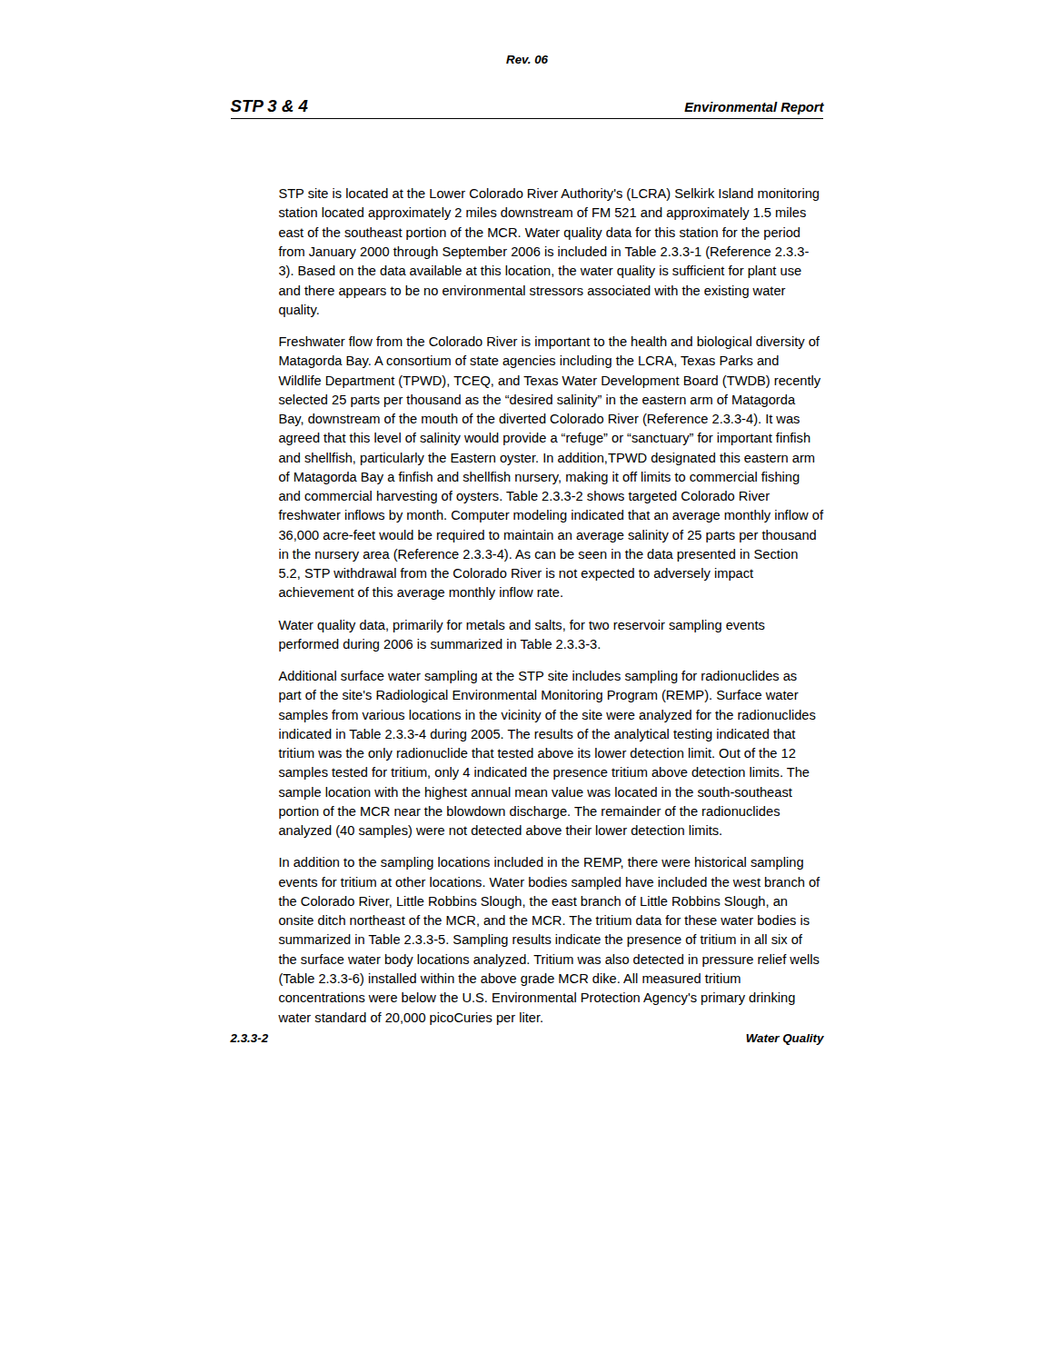Rev. 06
STP 3 & 4
Environmental Report
STP site is located at the Lower Colorado River Authority's (LCRA) Selkirk Island monitoring station located approximately 2 miles downstream of FM 521 and approximately 1.5 miles east of the southeast portion of the MCR. Water quality data for this station for the period from January 2000 through September 2006 is included in Table 2.3.3-1 (Reference 2.3.3-3). Based on the data available at this location, the water quality is sufficient for plant use and there appears to be no environmental stressors associated with the existing water quality.
Freshwater flow from the Colorado River is important to the health and biological diversity of Matagorda Bay. A consortium of state agencies including the LCRA, Texas Parks and Wildlife Department (TPWD), TCEQ, and Texas Water Development Board (TWDB) recently selected 25 parts per thousand as the “desired salinity” in the eastern arm of Matagorda Bay, downstream of the mouth of the diverted Colorado River (Reference 2.3.3-4). It was agreed that this level of salinity would provide a “refuge” or “sanctuary” for important finfish and shellfish, particularly the Eastern oyster. In addition,TPWD designated this eastern arm of Matagorda Bay a finfish and shellfish nursery, making it off limits to commercial fishing and commercial harvesting of oysters. Table 2.3.3-2 shows targeted Colorado River freshwater inflows by month. Computer modeling indicated that an average monthly inflow of 36,000 acre-feet would be required to maintain an average salinity of 25 parts per thousand in the nursery area (Reference 2.3.3-4). As can be seen in the data presented in Section 5.2, STP withdrawal from the Colorado River is not expected to adversely impact achievement of this average monthly inflow rate.
Water quality data, primarily for metals and salts, for two reservoir sampling events performed during 2006 is summarized in Table 2.3.3-3.
Additional surface water sampling at the STP site includes sampling for radionuclides as part of the site's Radiological Environmental Monitoring Program (REMP). Surface water samples from various locations in the vicinity of the site were analyzed for the radionuclides indicated in Table 2.3.3-4 during 2005. The results of the analytical testing indicated that tritium was the only radionuclide that tested above its lower detection limit. Out of the 12 samples tested for tritium, only 4 indicated the presence tritium above detection limits. The sample location with the highest annual mean value was located in the south-southeast portion of the MCR near the blowdown discharge. The remainder of the radionuclides analyzed (40 samples) were not detected above their lower detection limits.
In addition to the sampling locations included in the REMP, there were historical sampling events for tritium at other locations. Water bodies sampled have included the west branch of the Colorado River, Little Robbins Slough, the east branch of Little Robbins Slough, an onsite ditch northeast of the MCR, and the MCR. The tritium data for these water bodies is summarized in Table 2.3.3-5. Sampling results indicate the presence of tritium in all six of the surface water body locations analyzed. Tritium was also detected in pressure relief wells (Table 2.3.3-6) installed within the above grade MCR dike. All measured tritium concentrations were below the U.S. Environmental Protection Agency's primary drinking water standard of 20,000 picoCuries per liter.
2.3.3-2
Water Quality